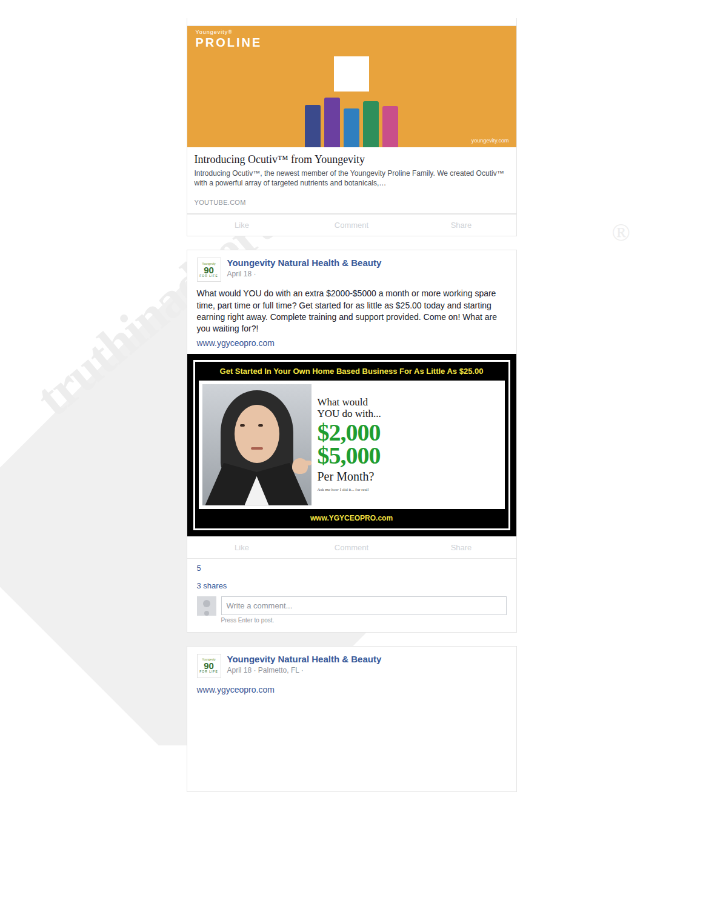truthinadvertising.org
®
Youngevity®
PROLINE
youngevity.com
Introducing Ocutiv™ from Youngevity
Introducing Ocutiv™, the newest member of the Youngevity Proline Family. We created Ocutiv™ with a powerful array of targeted nutrients and botanicals,…
YOUTUBE.COM
Like
Comment
Share
Youngevity
90
FOR LIFE
Youngevity Natural Health & Beauty
April 18 ·
What would YOU do with an extra $2000-$5000 a month or more working spare time, part time or full time? Get started for as little as $25.00 today and starting earning right away. Complete training and support provided. Come on! What are you waiting for?!
www.ygyceopro.com
Get Started In Your Own Home Based Business For As Little As $25.00
What would
YOU do with...
$2,000
$5,000
Per Month?
Ask me how I did it... for real!
www.YGYCEOPRO.com
Like
Comment
Share
5
3 shares
Write a comment...
Press Enter to post.
Youngevity
90
FOR LIFE
Youngevity Natural Health & Beauty
April 18 · Palmetto, FL ·
www.ygyceopro.com